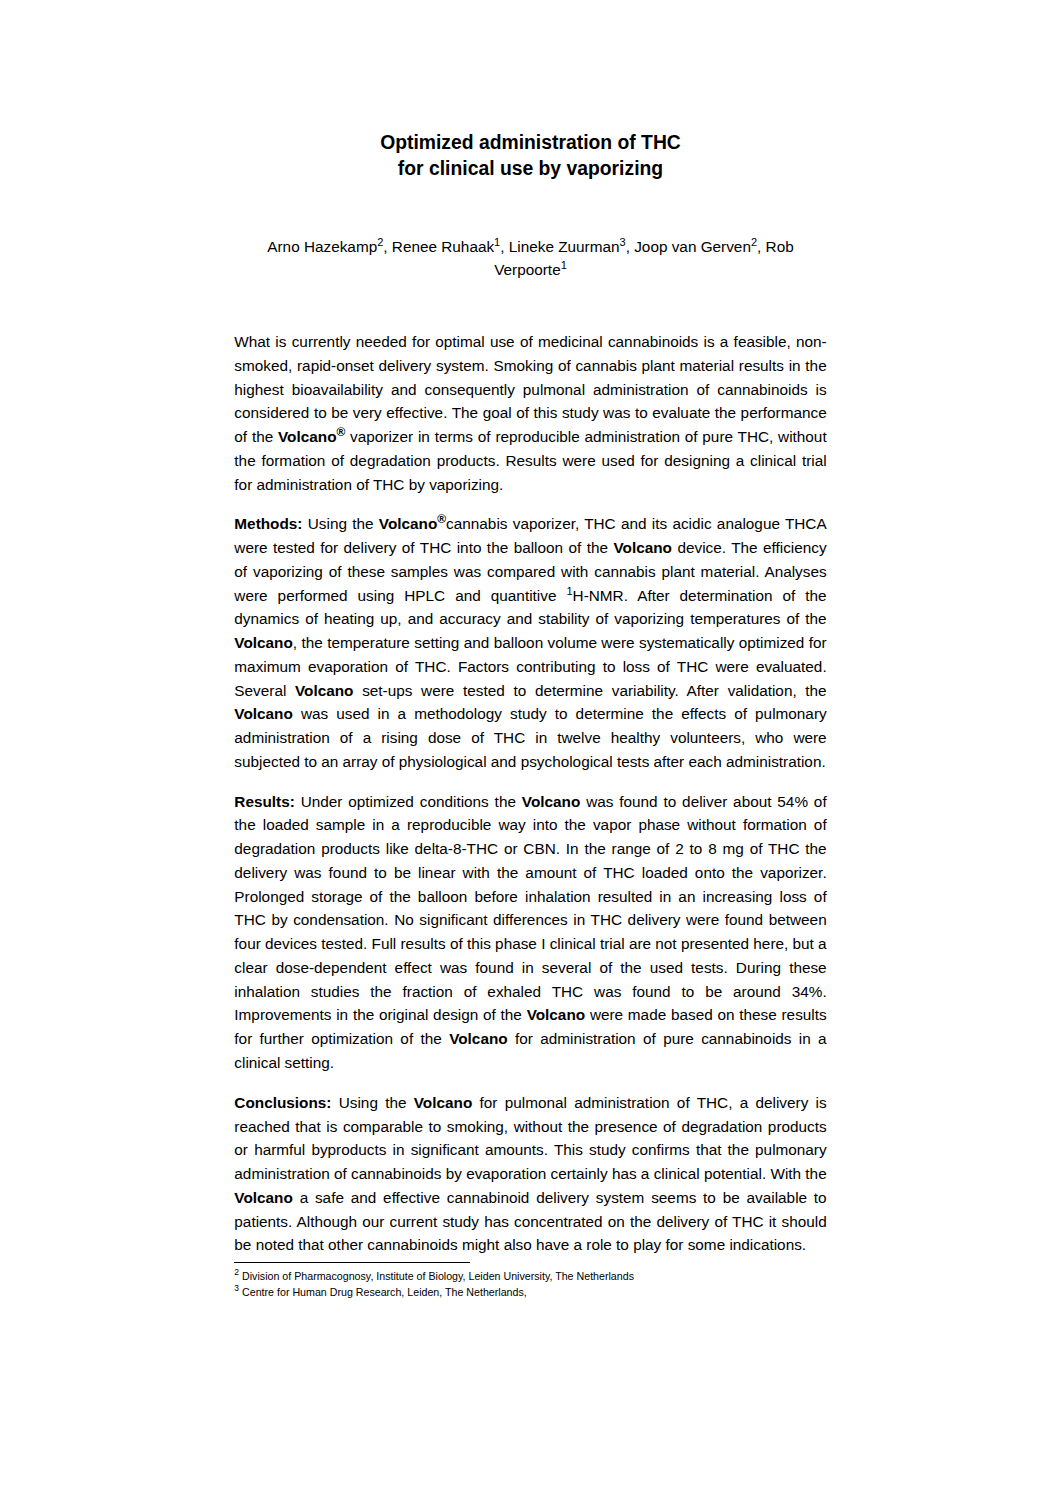Optimized administration of THC
for clinical use by vaporizing
Arno Hazekamp2, Renee Ruhaak1, Lineke Zuurman3, Joop van Gerven2, Rob Verpoorte1
What is currently needed for optimal use of medicinal cannabinoids is a feasible, non-smoked, rapid-onset delivery system. Smoking of cannabis plant material results in the highest bioavailability and consequently pulmonal administration of cannabinoids is considered to be very effective. The goal of this study was to evaluate the performance of the Volcano® vaporizer in terms of reproducible administration of pure THC, without the formation of degradation products. Results were used for designing a clinical trial for administration of THC by vaporizing.
Methods: Using the Volcano®cannabis vaporizer, THC and its acidic analogue THCA were tested for delivery of THC into the balloon of the Volcano device. The efficiency of vaporizing of these samples was compared with cannabis plant material. Analyses were performed using HPLC and quantitive 1H-NMR. After determination of the dynamics of heating up, and accuracy and stability of vaporizing temperatures of the Volcano, the temperature setting and balloon volume were systematically optimized for maximum evaporation of THC. Factors contributing to loss of THC were evaluated. Several Volcano set-ups were tested to determine variability. After validation, the Volcano was used in a methodology study to determine the effects of pulmonary administration of a rising dose of THC in twelve healthy volunteers, who were subjected to an array of physiological and psychological tests after each administration.
Results: Under optimized conditions the Volcano was found to deliver about 54% of the loaded sample in a reproducible way into the vapor phase without formation of degradation products like delta-8-THC or CBN. In the range of 2 to 8 mg of THC the delivery was found to be linear with the amount of THC loaded onto the vaporizer. Prolonged storage of the balloon before inhalation resulted in an increasing loss of THC by condensation. No significant differences in THC delivery were found between four devices tested. Full results of this phase I clinical trial are not presented here, but a clear dose-dependent effect was found in several of the used tests. During these inhalation studies the fraction of exhaled THC was found to be around 34%. Improvements in the original design of the Volcano were made based on these results for further optimization of the Volcano for administration of pure cannabinoids in a clinical setting.
Conclusions: Using the Volcano for pulmonal administration of THC, a delivery is reached that is comparable to smoking, without the presence of degradation products or harmful byproducts in significant amounts. This study confirms that the pulmonary administration of cannabinoids by evaporation certainly has a clinical potential. With the Volcano a safe and effective cannabinoid delivery system seems to be available to patients. Although our current study has concentrated on the delivery of THC it should be noted that other cannabinoids might also have a role to play for some indications.
2 Division of Pharmacognosy, Institute of Biology, Leiden University, The Netherlands
3 Centre for Human Drug Research, Leiden, The Netherlands,